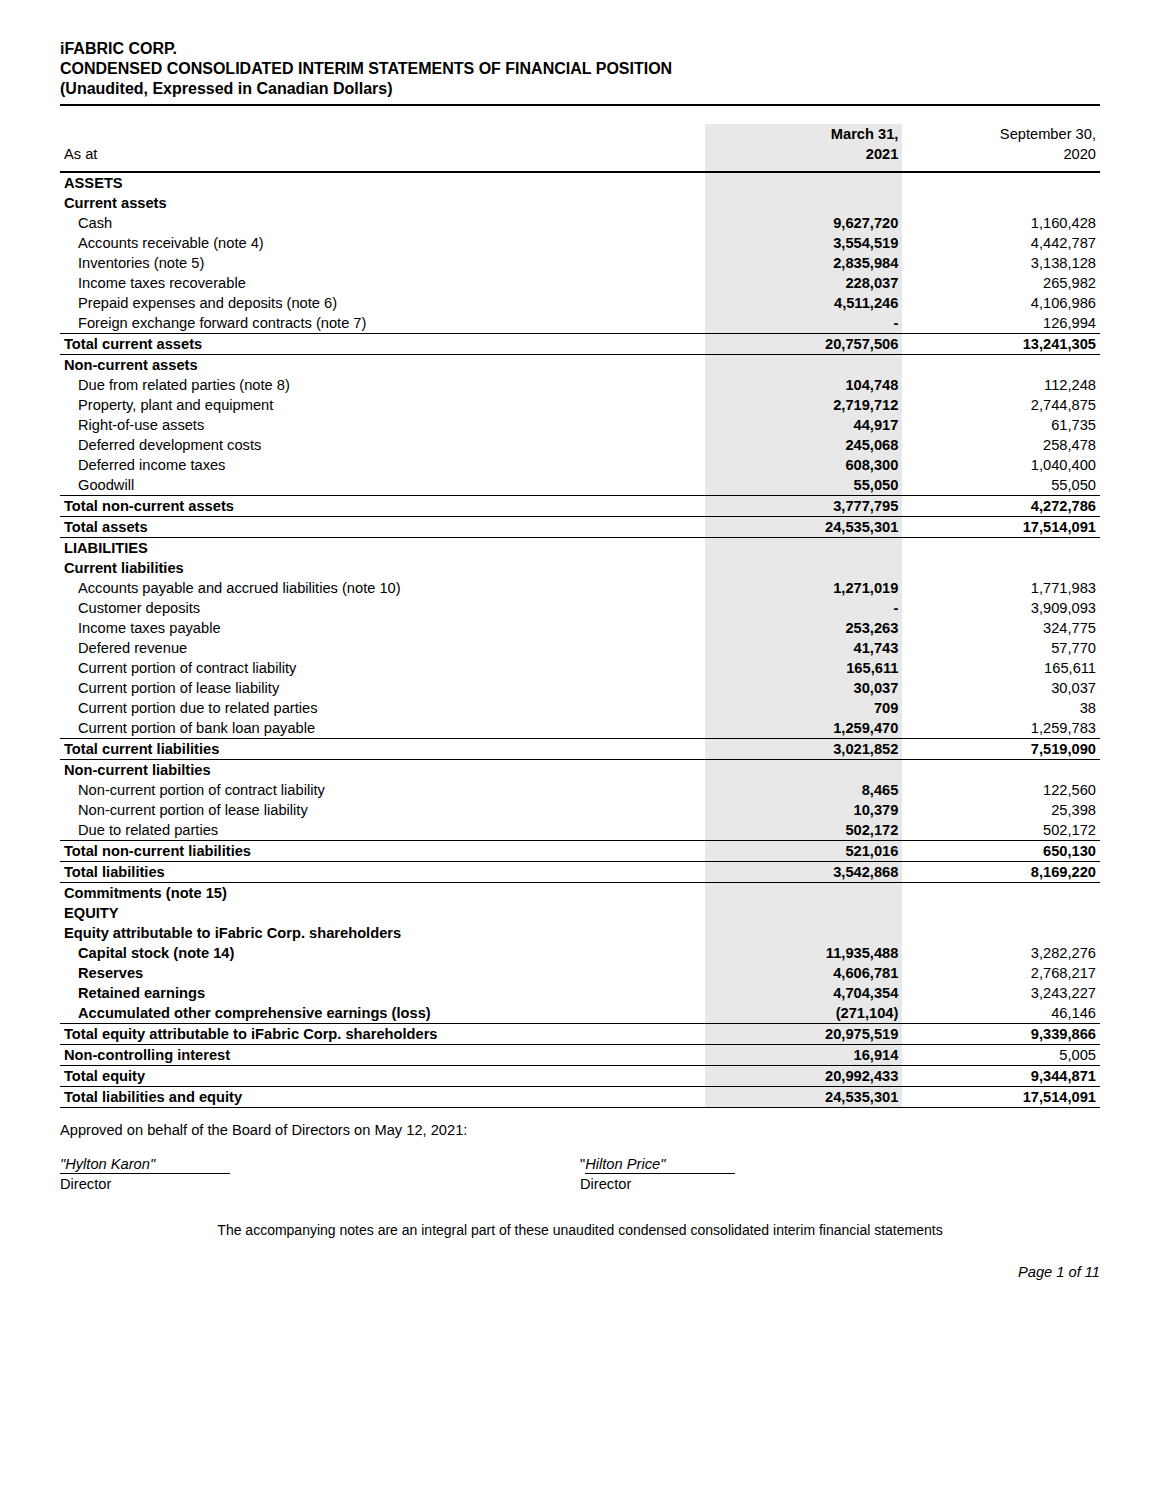iFABRIC CORP.
CONDENSED CONSOLIDATED INTERIM STATEMENTS OF FINANCIAL POSITION
(Unaudited, Expressed in Canadian Dollars)
| | March 31, | September 30, |
| As at | 2021 | 2020 |
| ASSETS | | |
| Current assets | | |
| Cash | 9,627,720 | 1,160,428 |
| Accounts receivable (note 4) | 3,554,519 | 4,442,787 |
| Inventories (note 5) | 2,835,984 | 3,138,128 |
| Income taxes recoverable | 228,037 | 265,982 |
| Prepaid expenses and deposits (note 6) | 4,511,246 | 4,106,986 |
| Foreign exchange forward contracts (note 7) | - | 126,994 |
| Total current assets | 20,757,506 | 13,241,305 |
| Non-current assets | | |
| Due from related parties (note 8) | 104,748 | 112,248 |
| Property, plant and equipment | 2,719,712 | 2,744,875 |
| Right-of-use assets | 44,917 | 61,735 |
| Deferred development costs | 245,068 | 258,478 |
| Deferred income taxes | 608,300 | 1,040,400 |
| Goodwill | 55,050 | 55,050 |
| Total non-current assets | 3,777,795 | 4,272,786 |
| Total assets | 24,535,301 | 17,514,091 |
| LIABILITIES | | |
| Current liabilities | | |
| Accounts payable and accrued liabilities (note 10) | 1,271,019 | 1,771,983 |
| Customer deposits | - | 3,909,093 |
| Income taxes payable | 253,263 | 324,775 |
| Defered revenue | 41,743 | 57,770 |
| Current portion of contract liability | 165,611 | 165,611 |
| Current portion of lease liability | 30,037 | 30,037 |
| Current portion due to related parties | 709 | 38 |
| Current portion of bank loan payable | 1,259,470 | 1,259,783 |
| Total current liabilities | 3,021,852 | 7,519,090 |
| Non-current liabilties | | |
| Non-current portion of contract liability | 8,465 | 122,560 |
| Non-current portion of lease liability | 10,379 | 25,398 |
| Due to related parties | 502,172 | 502,172 |
| Total non-current liabilities | 521,016 | 650,130 |
| Total liabilities | 3,542,868 | 8,169,220 |
| Commitments (note 15) | | |
| EQUITY | | |
| Equity attributable to iFabric Corp. shareholders | | |
| Capital stock (note 14) | 11,935,488 | 3,282,276 |
| Reserves | 4,606,781 | 2,768,217 |
| Retained earnings | 4,704,354 | 3,243,227 |
| Accumulated other comprehensive earnings (loss) | (271,104) | 46,146 |
| Total equity attributable to iFabric Corp. shareholders | 20,975,519 | 9,339,866 |
| Non-controlling interest | 16,914 | 5,005 |
| Total equity | 20,992,433 | 9,344,871 |
| Total liabilities and equity | 24,535,301 | 17,514,091 |
Approved on behalf of the Board of Directors on May 12, 2021:
| "Hylton Karon" Director | " Hilton Price" Director |
The accompanying notes are an integral part of these unaudited condensed consolidated interim financial statements
Page 1 of 11